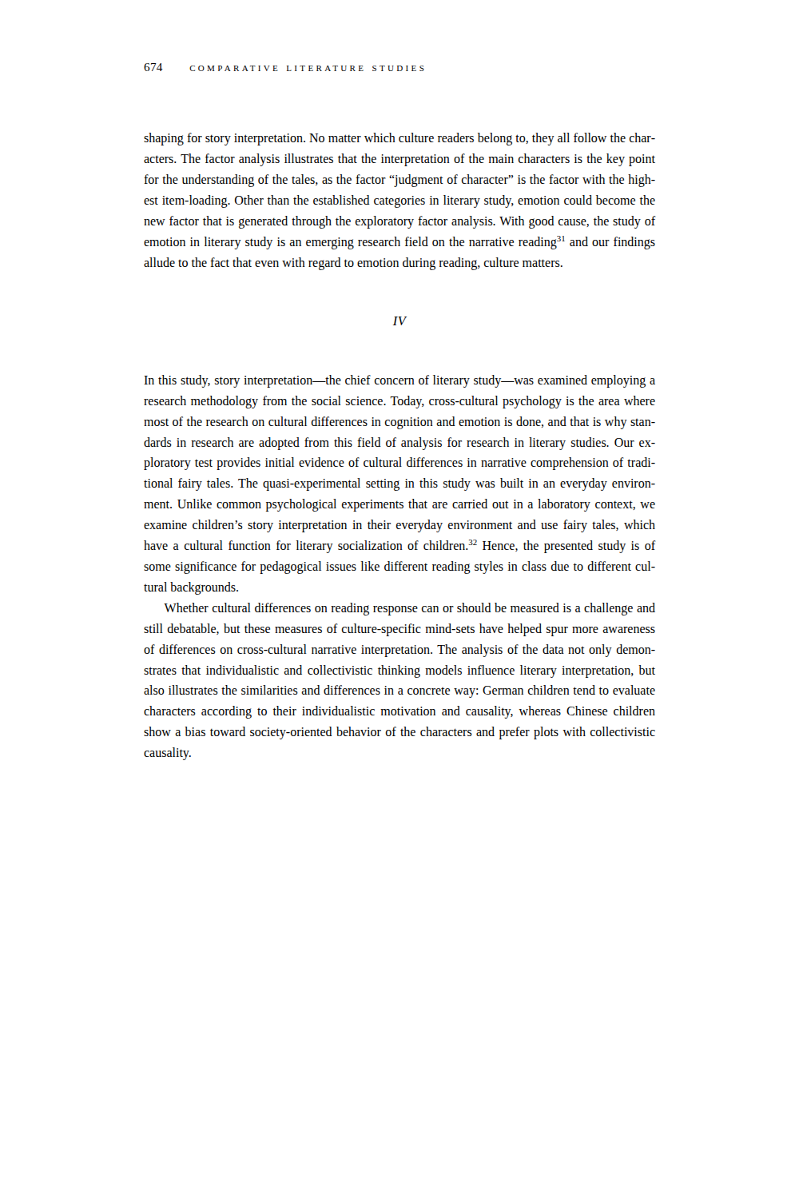674 Comparative Literature Studies
shaping for story interpretation. No matter which culture readers belong to, they all follow the characters. The factor analysis illustrates that the interpretation of the main characters is the key point for the understanding of the tales, as the factor “judgment of character” is the factor with the highest item-loading. Other than the established categories in literary study, emotion could become the new factor that is generated through the exploratory factor analysis. With good cause, the study of emotion in literary study is an emerging research field on the narrative reading31 and our findings allude to the fact that even with regard to emotion during reading, culture matters.
IV
In this study, story interpretation—the chief concern of literary study—was examined employing a research methodology from the social science. Today, cross-cultural psychology is the area where most of the research on cultural differences in cognition and emotion is done, and that is why standards in research are adopted from this field of analysis for research in literary studies. Our exploratory test provides initial evidence of cultural differences in narrative comprehension of traditional fairy tales. The quasi-experimental setting in this study was built in an everyday environment. Unlike common psychological experiments that are carried out in a laboratory context, we examine children’s story interpretation in their everyday environment and use fairy tales, which have a cultural function for literary socialization of children.32 Hence, the presented study is of some significance for pedagogical issues like different reading styles in class due to different cultural backgrounds.
Whether cultural differences on reading response can or should be measured is a challenge and still debatable, but these measures of culture-specific mind-sets have helped spur more awareness of differences on cross-cultural narrative interpretation. The analysis of the data not only demonstrates that individualistic and collectivistic thinking models influence literary interpretation, but also illustrates the similarities and differences in a concrete way: German children tend to evaluate characters according to their individualistic motivation and causality, whereas Chinese children show a bias toward society-oriented behavior of the characters and prefer plots with collectivistic causality.